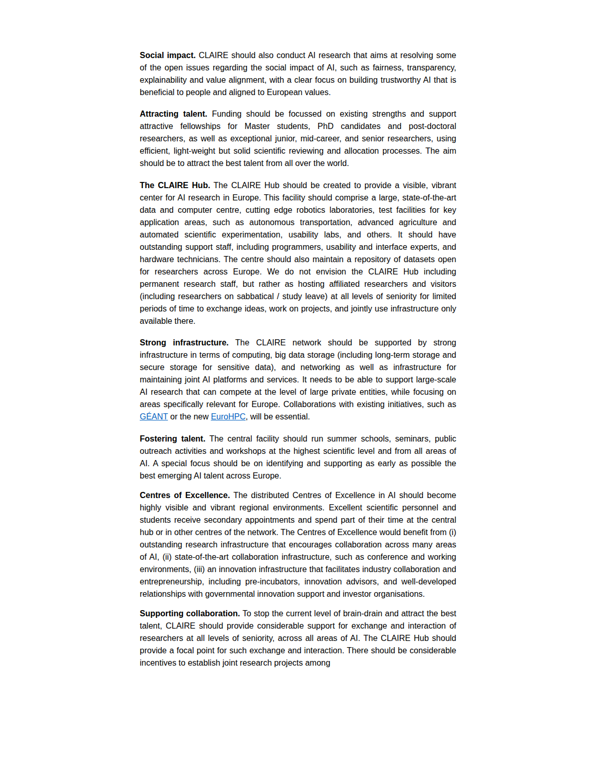Social impact. CLAIRE should also conduct AI research that aims at resolving some of the open issues regarding the social impact of AI, such as fairness, transparency, explainability and value alignment, with a clear focus on building trustworthy AI that is beneficial to people and aligned to European values.
Attracting talent. Funding should be focussed on existing strengths and support attractive fellowships for Master students, PhD candidates and post-doctoral researchers, as well as exceptional junior, mid-career, and senior researchers, using efficient, light-weight but solid scientific reviewing and allocation processes. The aim should be to attract the best talent from all over the world.
The CLAIRE Hub. The CLAIRE Hub should be created to provide a visible, vibrant center for AI research in Europe. This facility should comprise a large, state-of-the-art data and computer centre, cutting edge robotics laboratories, test facilities for key application areas, such as autonomous transportation, advanced agriculture and automated scientific experimentation, usability labs, and others. It should have outstanding support staff, including programmers, usability and interface experts, and hardware technicians. The centre should also maintain a repository of datasets open for researchers across Europe. We do not envision the CLAIRE Hub including permanent research staff, but rather as hosting affiliated researchers and visitors (including researchers on sabbatical / study leave) at all levels of seniority for limited periods of time to exchange ideas, work on projects, and jointly use infrastructure only available there.
Strong infrastructure. The CLAIRE network should be supported by strong infrastructure in terms of computing, big data storage (including long-term storage and secure storage for sensitive data), and networking as well as infrastructure for maintaining joint AI platforms and services. It needs to be able to support large-scale AI research that can compete at the level of large private entities, while focusing on areas specifically relevant for Europe. Collaborations with existing initiatives, such as GÉANT or the new EuroHPC, will be essential.
Fostering talent. The central facility should run summer schools, seminars, public outreach activities and workshops at the highest scientific level and from all areas of AI. A special focus should be on identifying and supporting as early as possible the best emerging AI talent across Europe.
Centres of Excellence. The distributed Centres of Excellence in AI should become highly visible and vibrant regional environments. Excellent scientific personnel and students receive secondary appointments and spend part of their time at the central hub or in other centres of the network. The Centres of Excellence would benefit from (i) outstanding research infrastructure that encourages collaboration across many areas of AI, (ii) state-of-the-art collaboration infrastructure, such as conference and working environments, (iii) an innovation infrastructure that facilitates industry collaboration and entrepreneurship, including pre-incubators, innovation advisors, and well-developed relationships with governmental innovation support and investor organisations.
Supporting collaboration. To stop the current level of brain-drain and attract the best talent, CLAIRE should provide considerable support for exchange and interaction of researchers at all levels of seniority, across all areas of AI. The CLAIRE Hub should provide a focal point for such exchange and interaction. There should be considerable incentives to establish joint research projects among